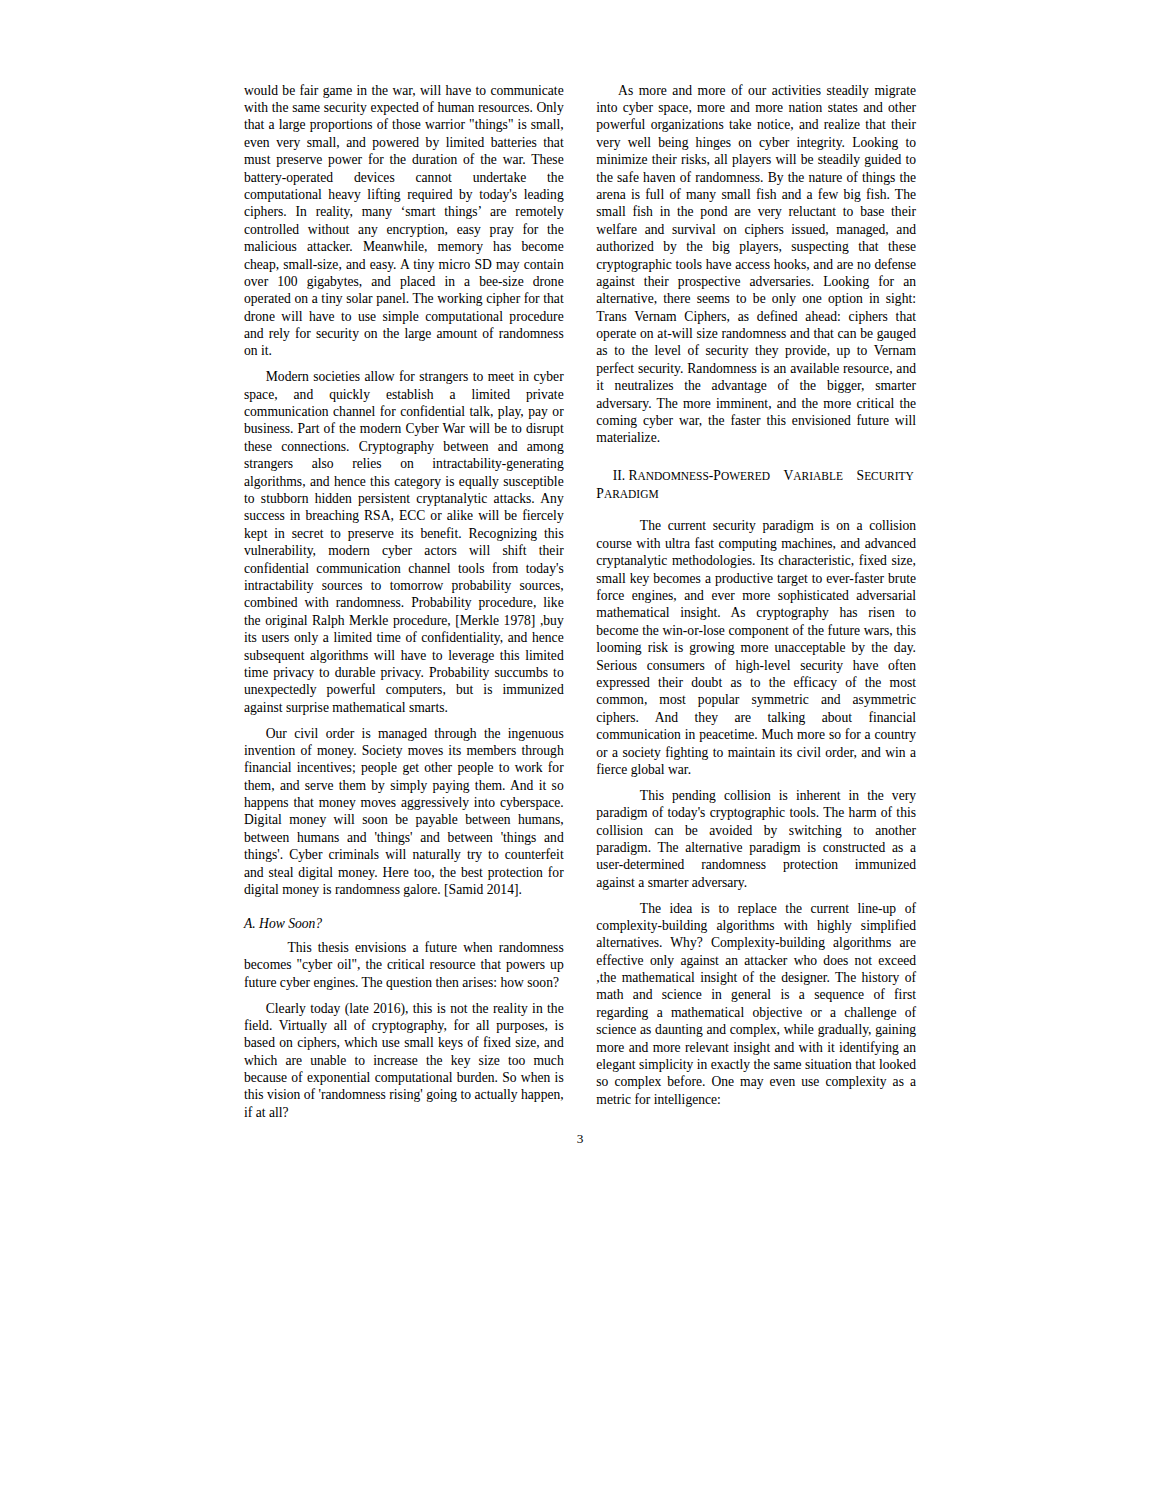would be fair game in the war, will have to communicate with the same security expected of human resources. Only that a large proportions of those warrior "things" is small, even very small, and powered by limited batteries that must preserve power for the duration of the war. These battery-operated devices cannot undertake the computational heavy lifting required by today's leading ciphers. In reality, many ‘smart things’ are remotely controlled without any encryption, easy pray for the malicious attacker. Meanwhile, memory has become cheap, small-size, and easy. A tiny micro SD may contain over 100 gigabytes, and placed in a bee-size drone operated on a tiny solar panel. The working cipher for that drone will have to use simple computational procedure and rely for security on the large amount of randomness on it.
Modern societies allow for strangers to meet in cyber space, and quickly establish a limited private communication channel for confidential talk, play, pay or business. Part of the modern Cyber War will be to disrupt these connections. Cryptography between and among strangers also relies on intractability-generating algorithms, and hence this category is equally susceptible to stubborn hidden persistent cryptanalytic attacks. Any success in breaching RSA, ECC or alike will be fiercely kept in secret to preserve its benefit. Recognizing this vulnerability, modern cyber actors will shift their confidential communication channel tools from today's intractability sources to tomorrow probability sources, combined with randomness. Probability procedure, like the original Ralph Merkle procedure, [Merkle 1978] ,buy its users only a limited time of confidentiality, and hence subsequent algorithms will have to leverage this limited time privacy to durable privacy. Probability succumbs to unexpectedly powerful computers, but is immunized against surprise mathematical smarts.
Our civil order is managed through the ingenuous invention of money. Society moves its members through financial incentives; people get other people to work for them, and serve them by simply paying them. And it so happens that money moves aggressively into cyberspace. Digital money will soon be payable between humans, between humans and 'things' and between 'things and things'. Cyber criminals will naturally try to counterfeit and steal digital money. Here too, the best protection for digital money is randomness galore. [Samid 2014].
A. How Soon?
This thesis envisions a future when randomness becomes "cyber oil", the critical resource that powers up future cyber engines. The question then arises: how soon?
Clearly today (late 2016), this is not the reality in the field. Virtually all of cryptography, for all purposes, is based on ciphers, which use small keys of fixed size, and which are unable to increase the key size too much because of exponential computational burden. So when is this vision of 'randomness rising' going to actually happen, if at all?
As more and more of our activities steadily migrate into cyber space, more and more nation states and other powerful organizations take notice, and realize that their very well being hinges on cyber integrity. Looking to minimize their risks, all players will be steadily guided to the safe haven of randomness. By the nature of things the arena is full of many small fish and a few big fish. The small fish in the pond are very reluctant to base their welfare and survival on ciphers issued, managed, and authorized by the big players, suspecting that these cryptographic tools have access hooks, and are no defense against their prospective adversaries. Looking for an alternative, there seems to be only one option in sight: Trans Vernam Ciphers, as defined ahead: ciphers that operate on at-will size randomness and that can be gauged as to the level of security they provide, up to Vernam perfect security. Randomness is an available resource, and it neutralizes the advantage of the bigger, smarter adversary. The more imminent, and the more critical the coming cyber war, the faster this envisioned future will materialize.
II. RANDOMNESS-POWERED VARIABLE SECURITY PARADIGM
The current security paradigm is on a collision course with ultra fast computing machines, and advanced cryptanalytic methodologies. Its characteristic, fixed size, small key becomes a productive target to ever-faster brute force engines, and ever more sophisticated adversarial mathematical insight. As cryptography has risen to become the win-or-lose component of the future wars, this looming risk is growing more unacceptable by the day. Serious consumers of high-level security have often expressed their doubt as to the efficacy of the most common, most popular symmetric and asymmetric ciphers. And they are talking about financial communication in peacetime. Much more so for a country or a society fighting to maintain its civil order, and win a fierce global war.
This pending collision is inherent in the very paradigm of today's cryptographic tools. The harm of this collision can be avoided by switching to another paradigm. The alternative paradigm is constructed as a user-determined randomness protection immunized against a smarter adversary.
The idea is to replace the current line-up of complexity-building algorithms with highly simplified alternatives. Why? Complexity-building algorithms are effective only against an attacker who does not exceed ,the mathematical insight of the designer. The history of math and science in general is a sequence of first regarding a mathematical objective or a challenge of science as daunting and complex, while gradually, gaining more and more relevant insight and with it identifying an elegant simplicity in exactly the same situation that looked so complex before. One may even use complexity as a metric for intelligence:
3